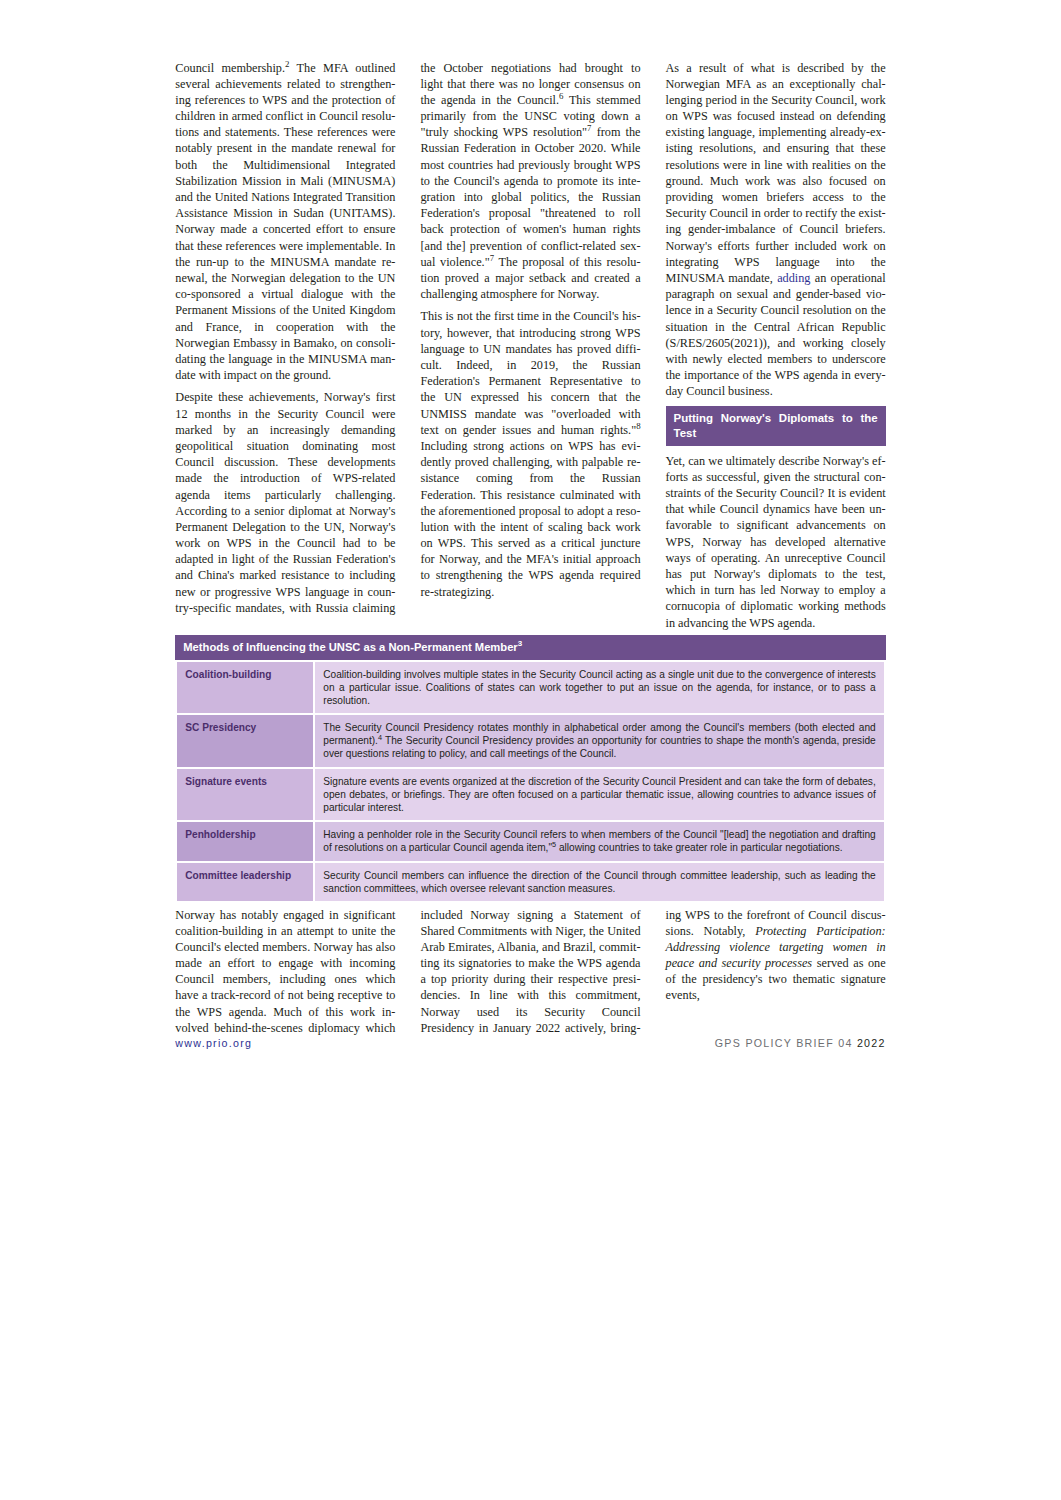Council membership.2 The MFA outlined several achievements related to strengthening references to WPS and the protection of children in armed conflict in Council resolutions and statements. These references were notably present in the mandate renewal for both the Multidimensional Integrated Stabilization Mission in Mali (MINUSMA) and the United Nations Integrated Transition Assistance Mission in Sudan (UNITAMS). Norway made a concerted effort to ensure that these references were implementable. In the run-up to the MINUSMA mandate renewal, the Norwegian delegation to the UN co-sponsored a virtual dialogue with the Permanent Missions of the United Kingdom and France, in cooperation with the Norwegian Embassy in Bamako, on consolidating the language in the MINUSMA mandate with impact on the ground.
Despite these achievements, Norway's first 12 months in the Security Council were marked by an increasingly demanding geopolitical situation dominating most Council discussion. These developments made the introduction of WPS-related agenda items particularly challenging. According to a senior diplomat at Norway's Permanent Delegation to the UN, Norway's work on WPS in the Council had to be adapted in light of the Russian Federation's and China's marked resistance to including new or progressive WPS language in country-specific mandates, with Russia claiming the October negotiations had brought to light that there was no longer consensus on the agenda in the Council.6 This stemmed primarily from the UNSC voting down a "truly shocking WPS resolution"7 from the Russian Federation in October 2020. While most countries had previously brought WPS to the Council's agenda to promote its integration into global politics, the Russian Federation's proposal "threatened to roll back protection of women's human rights [and the] prevention of conflict-related sexual violence."7 The proposal of this resolution proved a major setback and created a challenging atmosphere for Norway.
This is not the first time in the Council's history, however, that introducing strong WPS language to UN mandates has proved difficult. Indeed, in 2019, the Russian Federation's Permanent Representative to the UN expressed his concern that the UNMISS mandate was "overloaded with text on gender issues and human rights."8 Including strong actions on WPS has evidently proved challenging, with palpable resistance coming from the Russian Federation. This resistance culminated with the aforementioned proposal to adopt a resolution with the intent of scaling back work on WPS. This served as a critical juncture for Norway, and the MFA's initial approach to strengthening the WPS agenda required re-strategizing.
As a result of what is described by the Norwegian MFA as an exceptionally challenging period in the Security Council, work on WPS was focused instead on defending existing language, implementing already-existing resolutions, and ensuring that these resolutions were in line with realities on the ground. Much work was also focused on providing women briefers access to the Security Council in order to rectify the existing gender-imbalance of Council briefers. Norway's efforts further included work on integrating WPS language into the MINUSMA mandate, adding an operational paragraph on sexual and gender-based violence in a Security Council resolution on the situation in the Central African Republic (S/RES/2605(2021)), and working closely with newly elected members to underscore the importance of the WPS agenda in everyday Council business.
Putting Norway's Diplomats to the Test
Yet, can we ultimately describe Norway's efforts as successful, given the structural constraints of the Security Council? It is evident that while Council dynamics have been unfavorable to significant advancements on WPS, Norway has developed alternative ways of operating. An unreceptive Council has put Norway's diplomats to the test, which in turn has led Norway to employ a cornucopia of diplomatic working methods in advancing the WPS agenda.
Methods of Influencing the UNSC as a Non-Permanent Member 3
| Coalition-building | Coalition-building involves multiple states in the Security Council acting as a single unit due to the convergence of interests on a particular issue. Coalitions of states can work together to put an issue on the agenda, for instance, or to pass a resolution. |
| SC Presidency | The Security Council Presidency rotates monthly in alphabetical order among the Council's members (both elected and permanent). 4 The Security Council Presidency provides an opportunity for countries to shape the month's agenda, preside over questions relating to policy, and call meetings of the Council. |
| Signature events | Signature events are events organized at the discretion of the Security Council President and can take the form of debates, open debates, or briefings. They are often focused on a particular thematic issue, allowing countries to advance issues of particular interest. |
| Penholdership | Having a penholder role in the Security Council refers to when members of the Council "[lead] the negotiation and drafting of resolutions on a particular Council agenda item," 5 allowing countries to take greater role in particular negotiations. |
| Committee leadership | Security Council members can influence the direction of the Council through committee leadership, such as leading the sanction committees, which oversee relevant sanction measures. |
Norway has notably engaged in significant coalition-building in an attempt to unite the Council's elected members. Norway has also made an effort to engage with incoming Council members, including ones which have a track-record of not being receptive to the WPS agenda. Much of this work involved behind-the-scenes diplomacy which included Norway signing a Statement of Shared Commitments with Niger, the United Arab Emirates, Albania, and Brazil, committing its signatories to make the WPS agenda a top priority during their respective presidencies. In line with this commitment, Norway used its Security Council Presidency in January 2022 actively, bringing WPS to the forefront of Council discussions. Notably, Protecting Participation: Addressing violence targeting women in peace and security processes served as one of the presidency's two thematic signature events,
www.prio.org
GPS POLICY BRIEF 04 2022